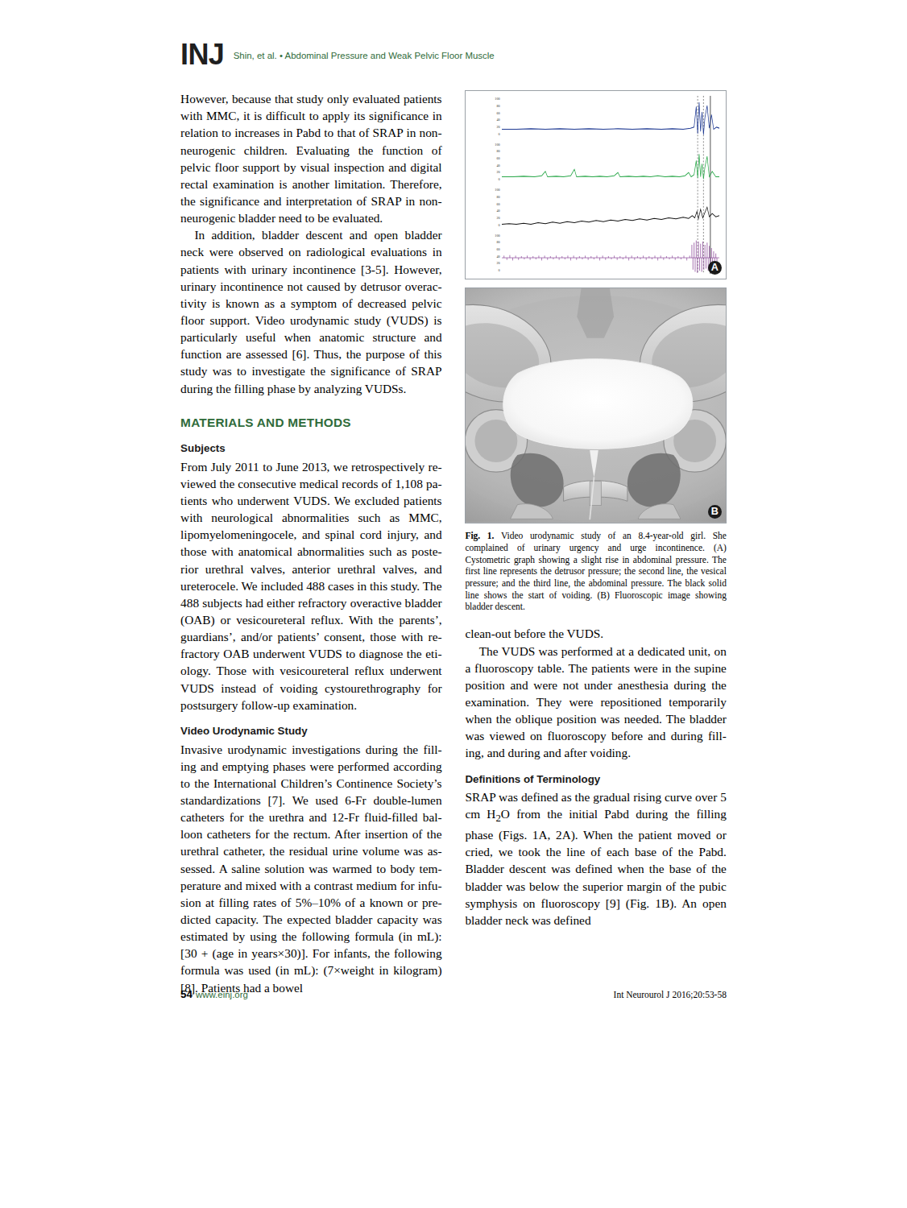INJ
Shin, et al. • Abdominal Pressure and Weak Pelvic Floor Muscle
However, because that study only evaluated patients with MMC, it is difficult to apply its significance in relation to increases in Pabd to that of SRAP in nonneurogenic children. Evaluating the function of pelvic floor support by visual inspection and digital rectal examination is another limitation. Therefore, the significance and interpretation of SRAP in nonneurogenic bladder need to be evaluated.
In addition, bladder descent and open bladder neck were observed on radiological evaluations in patients with urinary incontinence [3-5]. However, urinary incontinence not caused by detrusor overactivity is known as a symptom of decreased pelvic floor support. Video urodynamic study (VUDS) is particularly useful when anatomic structure and function are assessed [6]. Thus, the purpose of this study was to investigate the significance of SRAP during the filling phase by analyzing VUDSs.
Materials and Methods
Subjects
From July 2011 to June 2013, we retrospectively reviewed the consecutive medical records of 1,108 patients who underwent VUDS. We excluded patients with neurological abnormalities such as MMC, lipomyelomeningocele, and spinal cord injury, and those with anatomical abnormalities such as posterior urethral valves, anterior urethral valves, and ureterocele. We included 488 cases in this study. The 488 subjects had either refractory overactive bladder (OAB) or vesicoureteral reflux. With the parents’, guardians’, and/or patients’ consent, those with refractory OAB underwent VUDS to diagnose the etiology. Those with vesicoureteral reflux underwent VUDS instead of voiding cystourethrography for postsurgery follow-up examination.
Video Urodynamic Study
Invasive urodynamic investigations during the filling and emptying phases were performed according to the International Children’s Continence Society’s standardizations [7]. We used 6-Fr double-lumen catheters for the urethra and 12-Fr fluid-filled balloon catheters for the rectum. After insertion of the urethral catheter, the residual urine volume was assessed. A saline solution was warmed to body temperature and mixed with a contrast medium for infusion at filling rates of 5%–10% of a known or predicted capacity. The expected bladder capacity was estimated by using the following formula (in mL): [30 + (age in years×30)]. For infants, the following formula was used (in mL): (7×weight in kilogram) [8]. Patients had a bowel
100
80
60
40
20
0
100
80
60
40
20
0
100
80
60
40
20
0
100
80
60
40
20
0
A
B
Fig. 1. Video urodynamic study of an 8.4-year-old girl. She complained of urinary urgency and urge incontinence. (A) Cystometric graph showing a slight rise in abdominal pressure. The first line represents the detrusor pressure; the second line, the vesical pressure; and the third line, the abdominal pressure. The black solid line shows the start of voiding. (B) Fluoroscopic image showing bladder descent.
clean-out before the VUDS.
The VUDS was performed at a dedicated unit, on a fluoroscopy table. The patients were in the supine position and were not under anesthesia during the examination. They were repositioned temporarily when the oblique position was needed. The bladder was viewed on fluoroscopy before and during filling, and during and after voiding.
Definitions of Terminology
SRAP was defined as the gradual rising curve over 5 cm H2O from the initial Pabd during the filling phase (Figs. 1A, 2A). When the patient moved or cried, we took the line of each base of the Pabd. Bladder descent was defined when the base of the bladder was below the superior margin of the pubic symphysis on fluoroscopy [9] (Fig. 1B). An open bladder neck was defined
54 www.einj.org
Int Neurourol J 2016;20:53-58